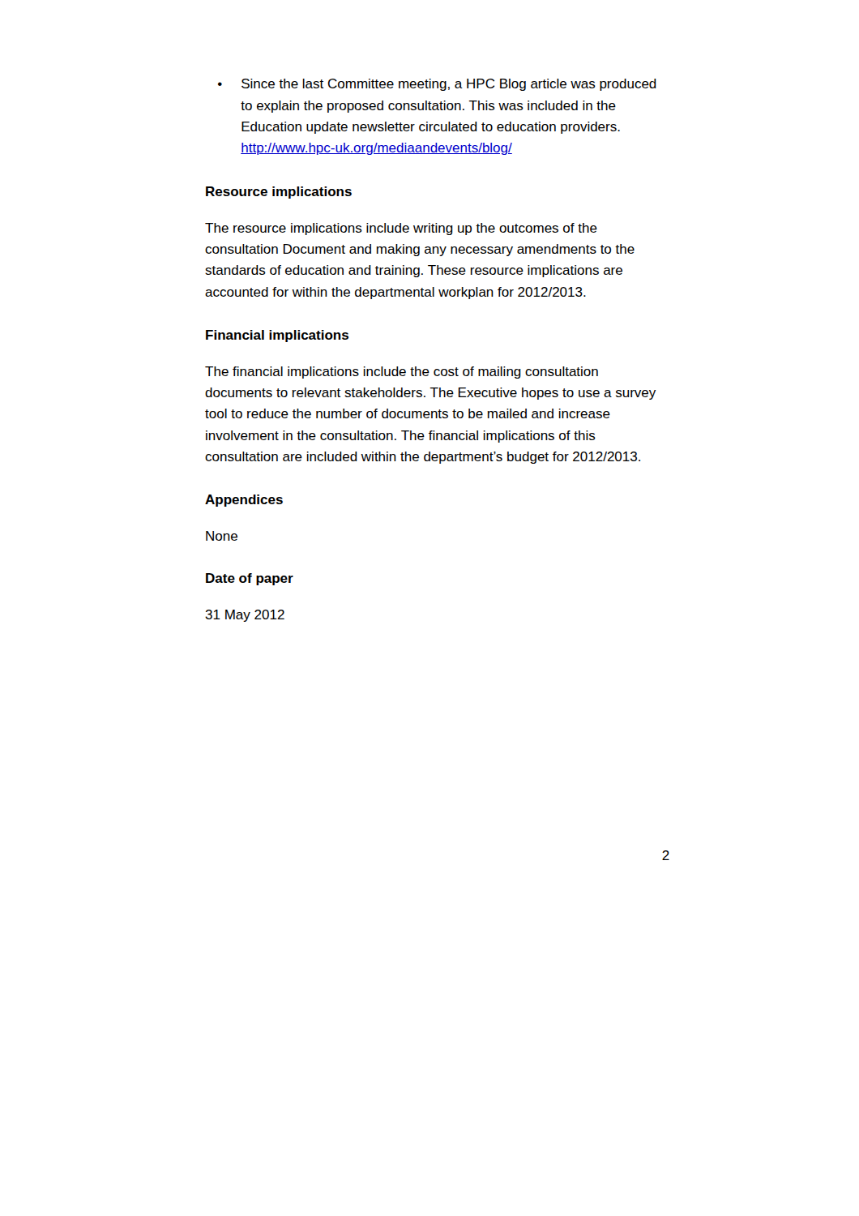Since the last Committee meeting, a HPC Blog article was produced to explain the proposed consultation. This was included in the Education update newsletter circulated to education providers.
http://www.hpc-uk.org/mediaandevents/blog/
Resource implications
The resource implications include writing up the outcomes of the consultation Document and making any necessary amendments to the standards of education and training. These resource implications are accounted for within the departmental workplan for 2012/2013.
Financial implications
The financial implications include the cost of mailing consultation documents to relevant stakeholders. The Executive hopes to use a survey tool to reduce the number of documents to be mailed and increase involvement in the consultation. The financial implications of this consultation are included within the department’s budget for 2012/2013.
Appendices
None
Date of paper
31 May 2012
2